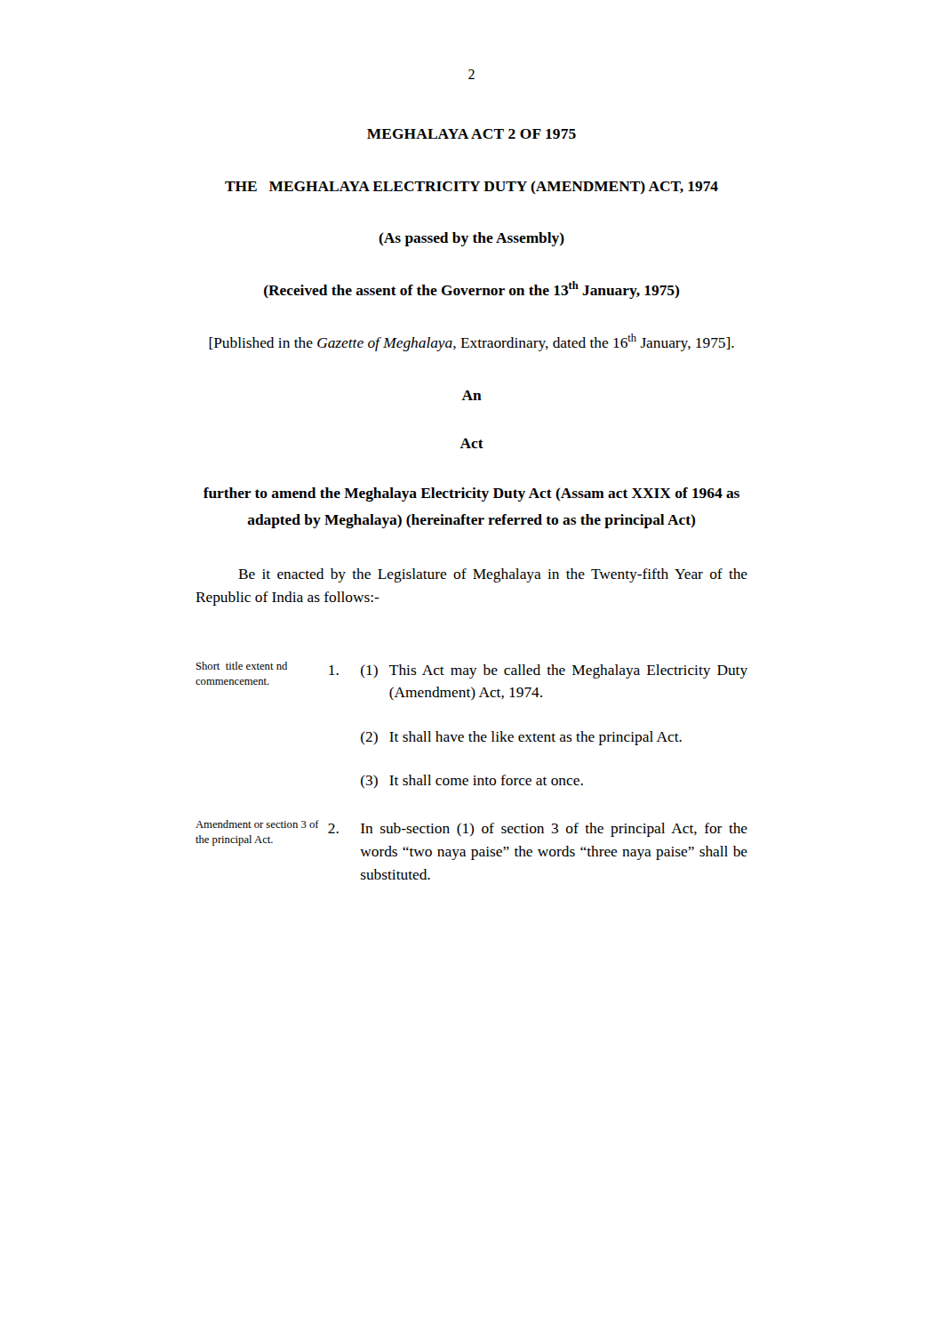2
MEGHALAYA ACT 2 OF 1975
THE MEGHALAYA ELECTRICITY DUTY (AMENDMENT) ACT, 1974
(As passed by the Assembly)
(Received the assent of the Governor on the 13th January, 1975)
[Published in the Gazette of Meghalaya, Extraordinary, dated the 16th January, 1975].
An
Act
further to amend the Meghalaya Electricity Duty Act (Assam act XXIX of 1964 as adapted by Meghalaya) (hereinafter referred to as the principal Act)
Be it enacted by the Legislature of Meghalaya in the Twenty-fifth Year of the Republic of India as follows:-
| Short title extent nd commencement. | 1. | (1) This Act may be called the Meghalaya Electricity Duty (Amendment) Act, 1974. (2) It shall have the like extent as the principal Act. (3) It shall come into force at once. |
| Amendment or section 3 of the principal Act. | 2. | In sub-section (1) of section 3 of the principal Act, for the words “two naya paise” the words “three naya paise” shall be substituted. |